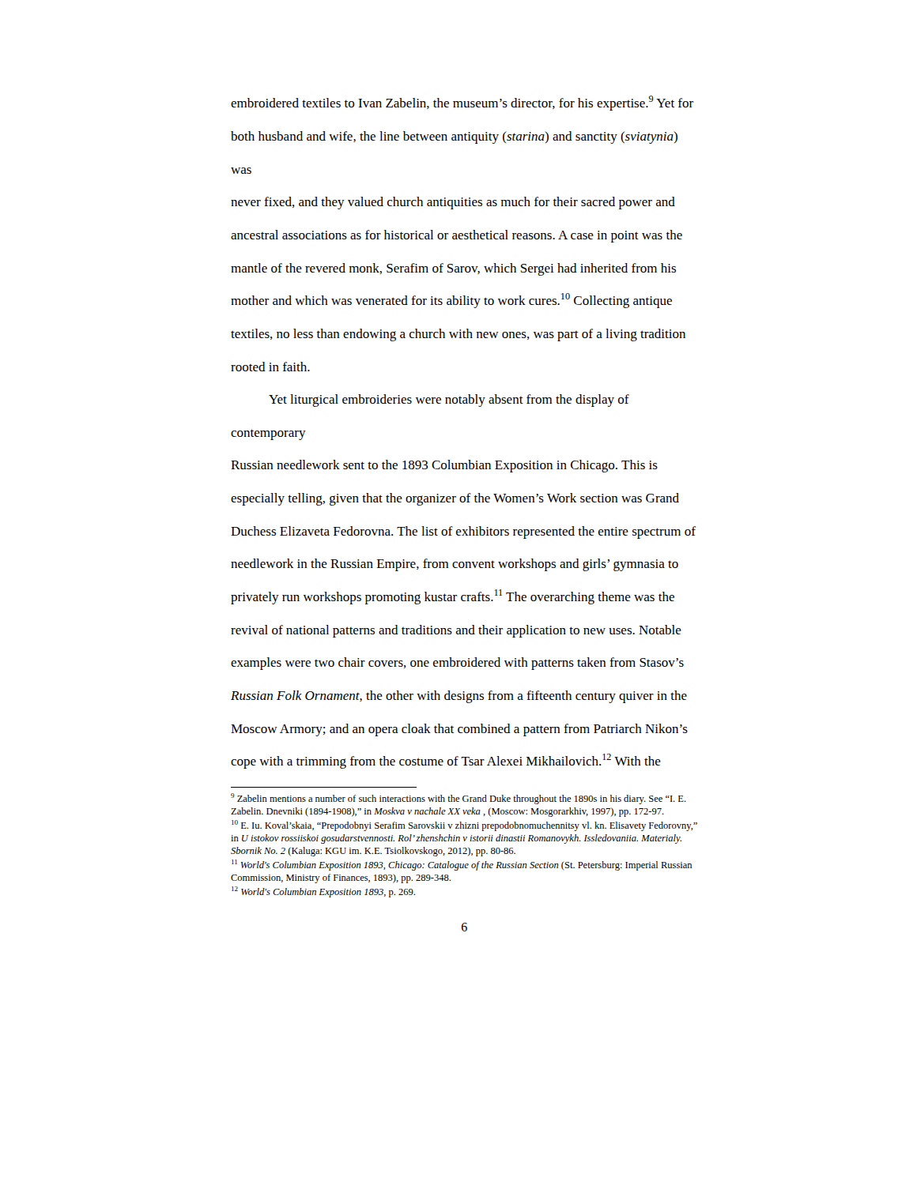embroidered textiles to Ivan Zabelin, the museum’s director, for his expertise.9 Yet for
both husband and wife, the line between antiquity (starina) and sanctity (sviatynia) was
never fixed, and they valued church antiquities as much for their sacred power and
ancestral associations as for historical or aesthetical reasons. A case in point was the
mantle of the revered monk, Serafim of Sarov, which Sergei had inherited from his
mother and which was venerated for its ability to work cures.10 Collecting antique
textiles, no less than endowing a church with new ones, was part of a living tradition
rooted in faith.
Yet liturgical embroideries were notably absent from the display of contemporary
Russian needlework sent to the 1893 Columbian Exposition in Chicago. This is
especially telling, given that the organizer of the Women’s Work section was Grand
Duchess Elizaveta Fedorovna. The list of exhibitors represented the entire spectrum of
needlework in the Russian Empire, from convent workshops and girls’ gymnasia to
privately run workshops promoting kustar crafts.11 The overarching theme was the
revival of national patterns and traditions and their application to new uses. Notable
examples were two chair covers, one embroidered with patterns taken from Stasov’s
Russian Folk Ornament, the other with designs from a fifteenth century quiver in the
Moscow Armory; and an opera cloak that combined a pattern from Patriarch Nikon’s
cope with a trimming from the costume of Tsar Alexei Mikhailovich.12 With the
9 Zabelin mentions a number of such interactions with the Grand Duke throughout the 1890s in his diary. See “I. E. Zabelin. Dnevniki (1894-1908),” in Moskva v nachale XX veka , (Moscow: Mosgorarkhiv, 1997), pp. 172-97.
10 E. Iu. Koval’skaia, “Prepodobnyi Serafim Sarovskii v zhizni prepodobnomuchennitsy vl. kn. Elisavety Fedorovny,” in U istokov rossiiskoi gosudarstvennosti. Rol’ zhenshchin v istorii dinastii Romanovykh. Issledovaniia. Materialy. Sbornik No. 2 (Kaluga: KGU im. K.E. Tsiolkovskogo, 2012), pp. 80-86.
11 World's Columbian Exposition 1893, Chicago: Catalogue of the Russian Section (St. Petersburg: Imperial Russian Commission, Ministry of Finances, 1893), pp. 289-348.
12 World's Columbian Exposition 1893, p. 269.
6